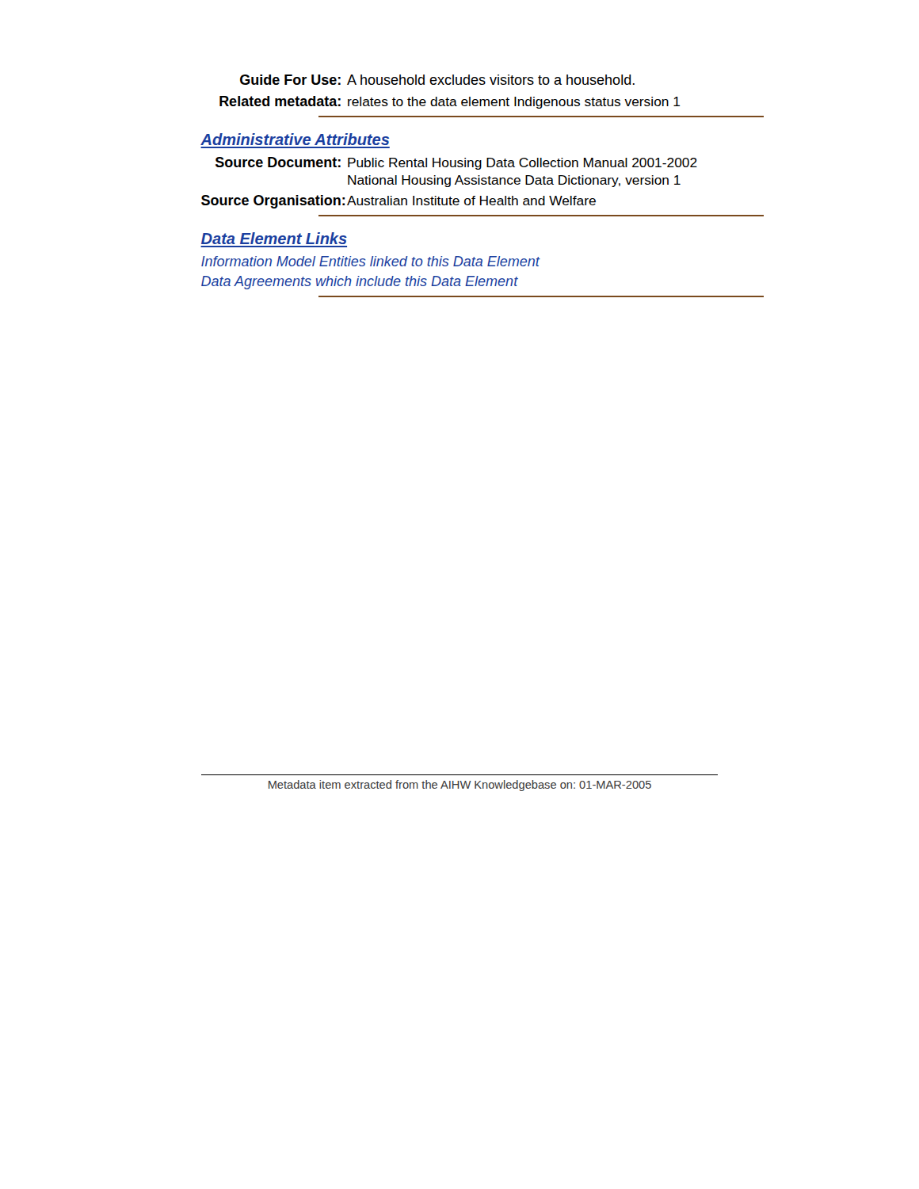Guide For Use:
A household excludes visitors to a household.
Related metadata:
relates to the data element Indigenous status version 1
Administrative Attributes
Source Document:
Public Rental Housing Data Collection Manual 2001-2002
National Housing Assistance Data Dictionary, version 1
Source Organisation:
Australian Institute of Health and Welfare
Data Element Links
Information Model Entities linked to this Data Element
Data Agreements which include this Data Element
Metadata item extracted from the AIHW Knowledgebase on: 01-MAR-2005